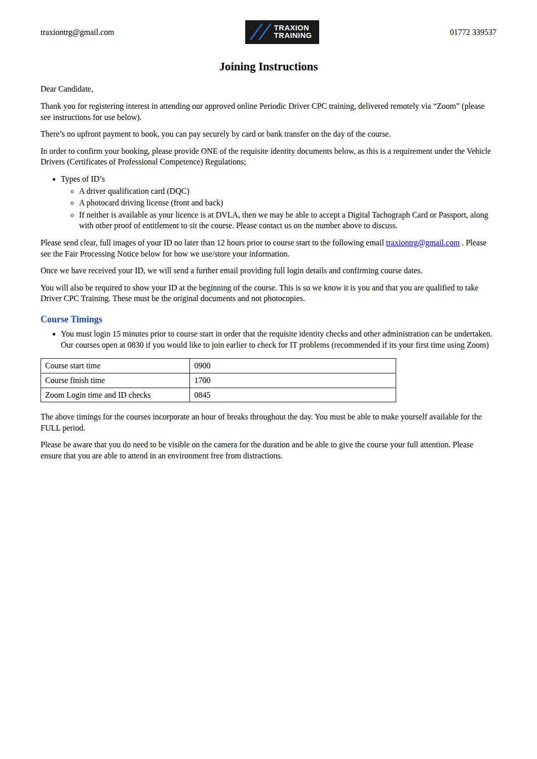traxiontrg@gmail.com
╱╱ TRAXION
TRAINING
01772 339537
Joining Instructions
Dear Candidate,
Thank you for registering interest in attending our approved online Periodic Driver CPC training, delivered remotely via “Zoom” (please see instructions for use below).
There’s no upfront payment to book, you can pay securely by card or bank transfer on the day of the course.
In order to confirm your booking, please provide ONE of the requisite identity documents below, as this is a requirement under the Vehicle Drivers (Certificates of Professional Competence) Regulations;
Types of ID’s
A driver qualification card (DQC)
A photocard driving license (front and back)
If neither is available as your licence is at DVLA, then we may be able to accept a Digital Tachograph Card or Passport, along with other proof of entitlement to sit the course. Please contact us on the number above to discuss.
Please send clear, full images of your ID no later than 12 hours prior to course start to the following email traxiontrg@gmail.com . Please see the Fair Processing Notice below for how we use/store your information.
Once we have received your ID, we will send a further email providing full login details and confirming course dates.
You will also be required to show your ID at the beginning of the course. This is so we know it is you and that you are qualified to take Driver CPC Training. These must be the original documents and not photocopies.
Course Timings
You must login 15 minutes prior to course start in order that the requisite identity checks and other administration can be undertaken. Our courses open at 0830 if you would like to join earlier to check for IT problems (recommended if its your first time using Zoom)
| Course start time | 0900 |
| Course finish time | 1700 |
| Zoom Login time and ID checks | 0845 |
The above timings for the courses incorporate an hour of breaks throughout the day. You must be able to make yourself available for the FULL period.
Please be aware that you do need to be visible on the camera for the duration and be able to give the course your full attention. Please ensure that you are able to attend in an environment free from distractions.